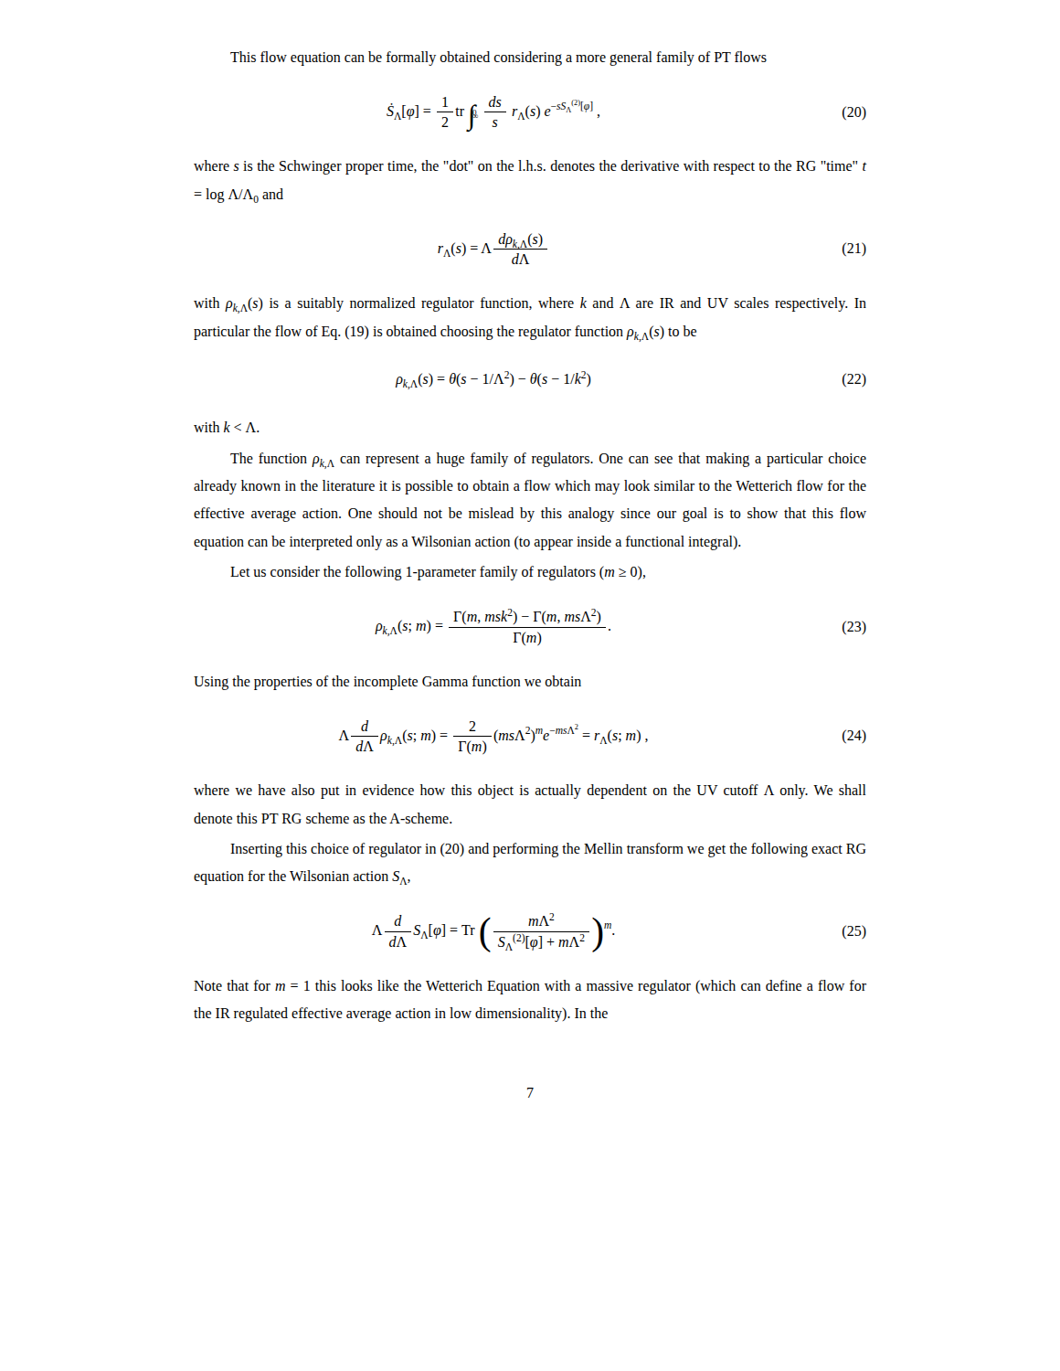This flow equation can be formally obtained considering a more general family of PT flows
ṠΛ[φ] = 12tr ∫∞0 ds s rΛ(s) e−sSΛ(2)[φ] ,
(20)
where s is the Schwinger proper time, the "dot" on the l.h.s. denotes the derivative with respect to the RG "time" t = log Λ/Λ0 and
rΛ(s) = Λdρk,Λ(s) d Λ
(21)
with ρk,Λ(s) is a suitably normalized regulator function, where k and Λ are IR and UV scales respectively. In particular the flow of Eq. (19) is obtained choosing the regulator function ρk,Λ(s) to be
ρk,Λ(s) = θ(s − 1/Λ2) − θ(s − 1/k2)
(22)
with k < Λ.
The function ρk,Λ can represent a huge family of regulators. One can see that making a particular choice already known in the literature it is possible to obtain a flow which may look similar to the Wetterich flow for the effective average action. One should not be mislead by this analogy since our goal is to show that this flow equation can be interpreted only as a Wilsonian action (to appear inside a functional integral).
Let us consider the following 1-parameter family of regulators (m ≥ 0),
ρk,Λ(s; m) = Γ(m, msk2) − Γ(m, ms Λ2) Γ(m).
(23)
Using the properties of the incomplete Gamma function we obtain
Λdd Λ ρk,Λ(s; m) = 2 Γ(m)(ms Λ2)me−ms Λ2 = rΛ(s; m) ,
(24)
where we have also put in evidence how this object is actually dependent on the UV cutoff Λ only. We shall denote this PT RG scheme as the A-scheme.
Inserting this choice of regulator in (20) and performing the Mellin transform we get the following exact RG equation for the Wilsonian action SΛ,
Λdd Λ SΛ[φ] = Tr (m Λ2 SΛ(2)[φ] + m Λ2)m.
(25)
Note that for m = 1 this looks like the Wetterich Equation with a massive regulator (which can define a flow for the IR regulated effective average action in low dimensionality). In the
7